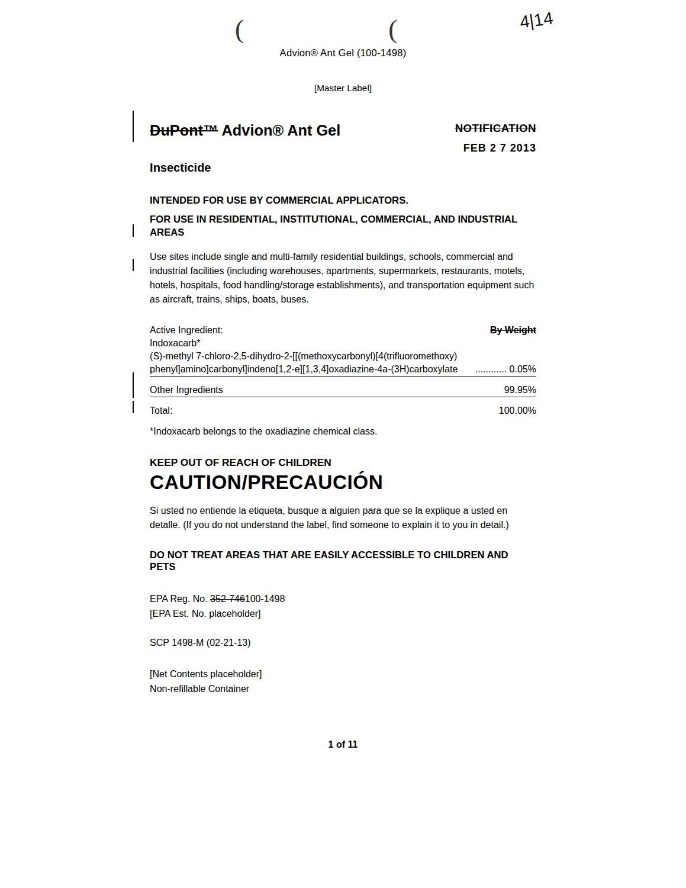4|14
(
(
Advion® Ant Gel (100-1498)
[Master Label]
DuPont™ Advion® Ant Gel
NOTIFICATION
FEB 2 7 2013
Insecticide
INTENDED FOR USE BY COMMERCIAL APPLICATORS.
FOR USE IN RESIDENTIAL, INSTITUTIONAL, COMMERCIAL, AND INDUSTRIAL AREAS
Use sites include single and multi-family residential buildings, schools, commercial and industrial facilities (including warehouses, apartments, supermarkets, restaurants, motels, hotels, hospitals, food handling/storage establishments), and transportation equipment such as aircraft, trains, ships, boats, buses.
| Active Ingredient: | By Weight |
| Indoxacarb* |
| (S)-methyl 7-chloro-2,5-dihydro-2-[[(methoxycarbonyl)[4(trifluoromethoxy) |
| phenyl]amino]carbonyl]indeno[1,2-e][1,3,4]oxadiazine-4a-(3H)carboxylate | ............ 0.05% |
| Other Ingredients | 99.95% |
| Total: | 100.00% |
*Indoxacarb belongs to the oxadiazine chemical class.
KEEP OUT OF REACH OF CHILDREN
CAUTION/PRECAUCIÓN
Si usted no entiende la etiqueta, busque a alguien para que se la explique a usted en detalle. (If you do not understand the label, find someone to explain it to you in detail.)
DO NOT TREAT AREAS THAT ARE EASILY ACCESSIBLE TO CHILDREN AND PETS
EPA Reg. No. 352-746100-1498
[EPA Est. No. placeholder]
SCP 1498-M (02-21-13)
[Net Contents placeholder]
Non-refillable Container
1 of 11